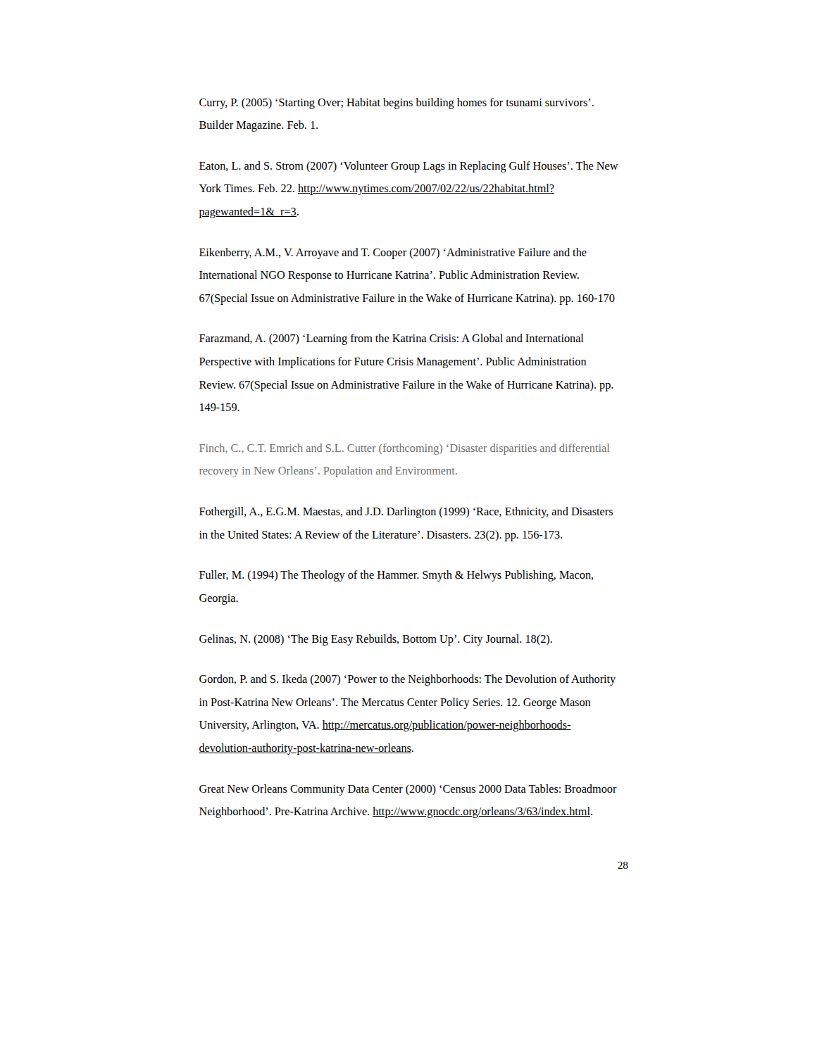Curry, P. (2005) ‘Starting Over; Habitat begins building homes for tsunami survivors’. Builder Magazine. Feb. 1.
Eaton, L. and S. Strom (2007) ‘Volunteer Group Lags in Replacing Gulf Houses’. The New York Times. Feb. 22. http://www.nytimes.com/2007/02/22/us/22habitat.html?pagewanted=1&_r=3.
Eikenberry, A.M., V. Arroyave and T. Cooper (2007) ‘Administrative Failure and the International NGO Response to Hurricane Katrina’. Public Administration Review. 67(Special Issue on Administrative Failure in the Wake of Hurricane Katrina). pp. 160-170
Farazmand, A. (2007) ‘Learning from the Katrina Crisis: A Global and International Perspective with Implications for Future Crisis Management’. Public Administration Review. 67(Special Issue on Administrative Failure in the Wake of Hurricane Katrina). pp. 149-159.
Finch, C., C.T. Emrich and S.L. Cutter (forthcoming) ‘Disaster disparities and differential recovery in New Orleans’. Population and Environment.
Fothergill, A., E.G.M. Maestas, and J.D. Darlington (1999) ‘Race, Ethnicity, and Disasters in the United States: A Review of the Literature’. Disasters. 23(2). pp. 156-173.
Fuller, M. (1994) The Theology of the Hammer. Smyth & Helwys Publishing, Macon, Georgia.
Gelinas, N. (2008) ‘The Big Easy Rebuilds, Bottom Up’. City Journal. 18(2).
Gordon, P. and S. Ikeda (2007) ‘Power to the Neighborhoods: The Devolution of Authority in Post-Katrina New Orleans’. The Mercatus Center Policy Series. 12. George Mason University, Arlington, VA. http://mercatus.org/publication/power-neighborhoods-devolution-authority-post-katrina-new-orleans.
Great New Orleans Community Data Center (2000) ‘Census 2000 Data Tables: Broadmoor Neighborhood’. Pre-Katrina Archive. http://www.gnocdc.org/orleans/3/63/index.html.
28